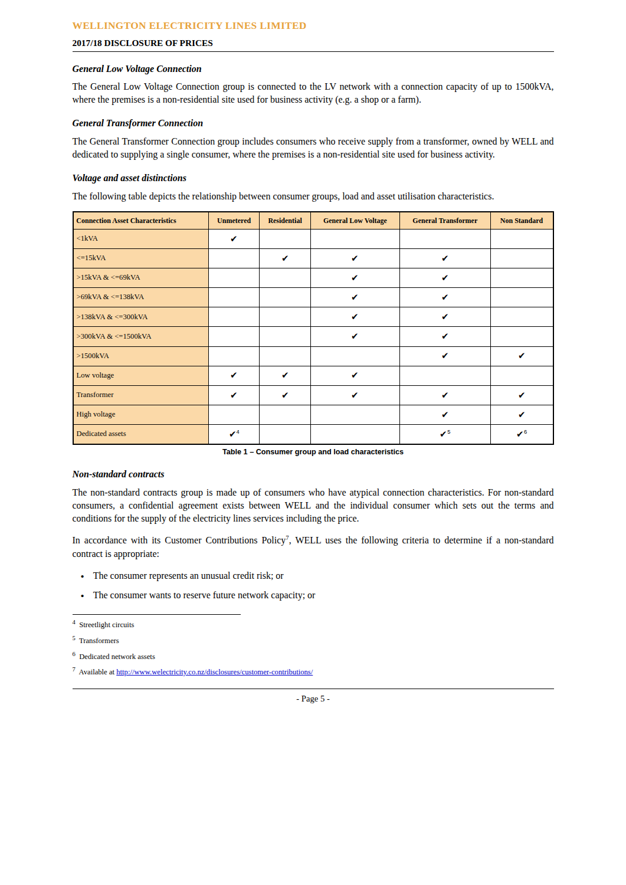WELLINGTON ELECTRICITY LINES LIMITED
2017/18 DISCLOSURE OF PRICES
General Low Voltage Connection
The General Low Voltage Connection group is connected to the LV network with a connection capacity of up to 1500kVA, where the premises is a non-residential site used for business activity (e.g. a shop or a farm).
General Transformer Connection
The General Transformer Connection group includes consumers who receive supply from a transformer, owned by WELL and dedicated to supplying a single consumer, where the premises is a non-residential site used for business activity.
Voltage and asset distinctions
The following table depicts the relationship between consumer groups, load and asset utilisation characteristics.
| Connection Asset Characteristics | Unmetered | Residential | General Low Voltage | General Transformer | Non Standard |
| --- | --- | --- | --- | --- | --- |
| <1kVA | ✔ | | | | |
| <=15kVA | | ✔ | ✔ | ✔ | |
| >15kVA & <=69kVA | | | ✔ | ✔ | |
| >69kVA & <=138kVA | | | ✔ | ✔ | |
| >138kVA & <=300kVA | | | ✔ | ✔ | |
| >300kVA & <=1500kVA | | | ✔ | ✔ | |
| >1500kVA | | | | ✔ | ✔ |
| Low voltage | ✔ | ✔ | ✔ | | |
| Transformer | ✔ | ✔ | ✔ | ✔ | ✔ |
| High voltage | | | | ✔ | ✔ |
| Dedicated assets | ✔ 4 | | | ✔ 5 | ✔ 6 |
Table 1 – Consumer group and load characteristics
Non-standard contracts
The non-standard contracts group is made up of consumers who have atypical connection characteristics. For non-standard consumers, a confidential agreement exists between WELL and the individual consumer which sets out the terms and conditions for the supply of the electricity lines services including the price.
In accordance with its Customer Contributions Policy7, WELL uses the following criteria to determine if a non-standard contract is appropriate:
The consumer represents an unusual credit risk; or
The consumer wants to reserve future network capacity; or
4 Streetlight circuits
5 Transformers
6 Dedicated network assets
7 Available at http://www.welectricity.co.nz/disclosures/customer-contributions/
- Page 5 -